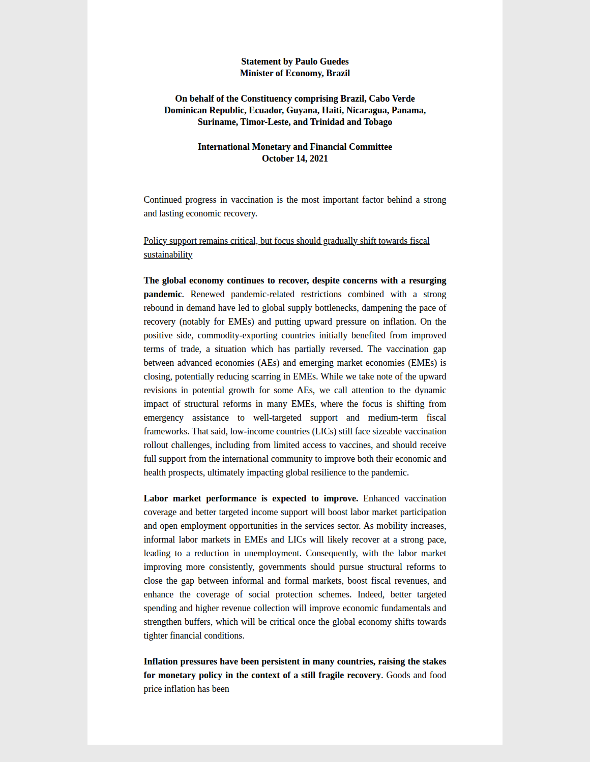Statement by Paulo Guedes
Minister of Economy, Brazil
On behalf of the Constituency comprising Brazil, Cabo Verde
Dominican Republic, Ecuador, Guyana, Haiti, Nicaragua, Panama,
Suriname, Timor-Leste, and Trinidad and Tobago
International Monetary and Financial Committee
October 14, 2021
Continued progress in vaccination is the most important factor behind a strong and lasting economic recovery.
Policy support remains critical, but focus should gradually shift towards fiscal sustainability
The global economy continues to recover, despite concerns with a resurging pandemic. Renewed pandemic-related restrictions combined with a strong rebound in demand have led to global supply bottlenecks, dampening the pace of recovery (notably for EMEs) and putting upward pressure on inflation. On the positive side, commodity-exporting countries initially benefited from improved terms of trade, a situation which has partially reversed. The vaccination gap between advanced economies (AEs) and emerging market economies (EMEs) is closing, potentially reducing scarring in EMEs. While we take note of the upward revisions in potential growth for some AEs, we call attention to the dynamic impact of structural reforms in many EMEs, where the focus is shifting from emergency assistance to well-targeted support and medium-term fiscal frameworks. That said, low-income countries (LICs) still face sizeable vaccination rollout challenges, including from limited access to vaccines, and should receive full support from the international community to improve both their economic and health prospects, ultimately impacting global resilience to the pandemic.
Labor market performance is expected to improve. Enhanced vaccination coverage and better targeted income support will boost labor market participation and open employment opportunities in the services sector. As mobility increases, informal labor markets in EMEs and LICs will likely recover at a strong pace, leading to a reduction in unemployment. Consequently, with the labor market improving more consistently, governments should pursue structural reforms to close the gap between informal and formal markets, boost fiscal revenues, and enhance the coverage of social protection schemes. Indeed, better targeted spending and higher revenue collection will improve economic fundamentals and strengthen buffers, which will be critical once the global economy shifts towards tighter financial conditions.
Inflation pressures have been persistent in many countries, raising the stakes for monetary policy in the context of a still fragile recovery. Goods and food price inflation has been